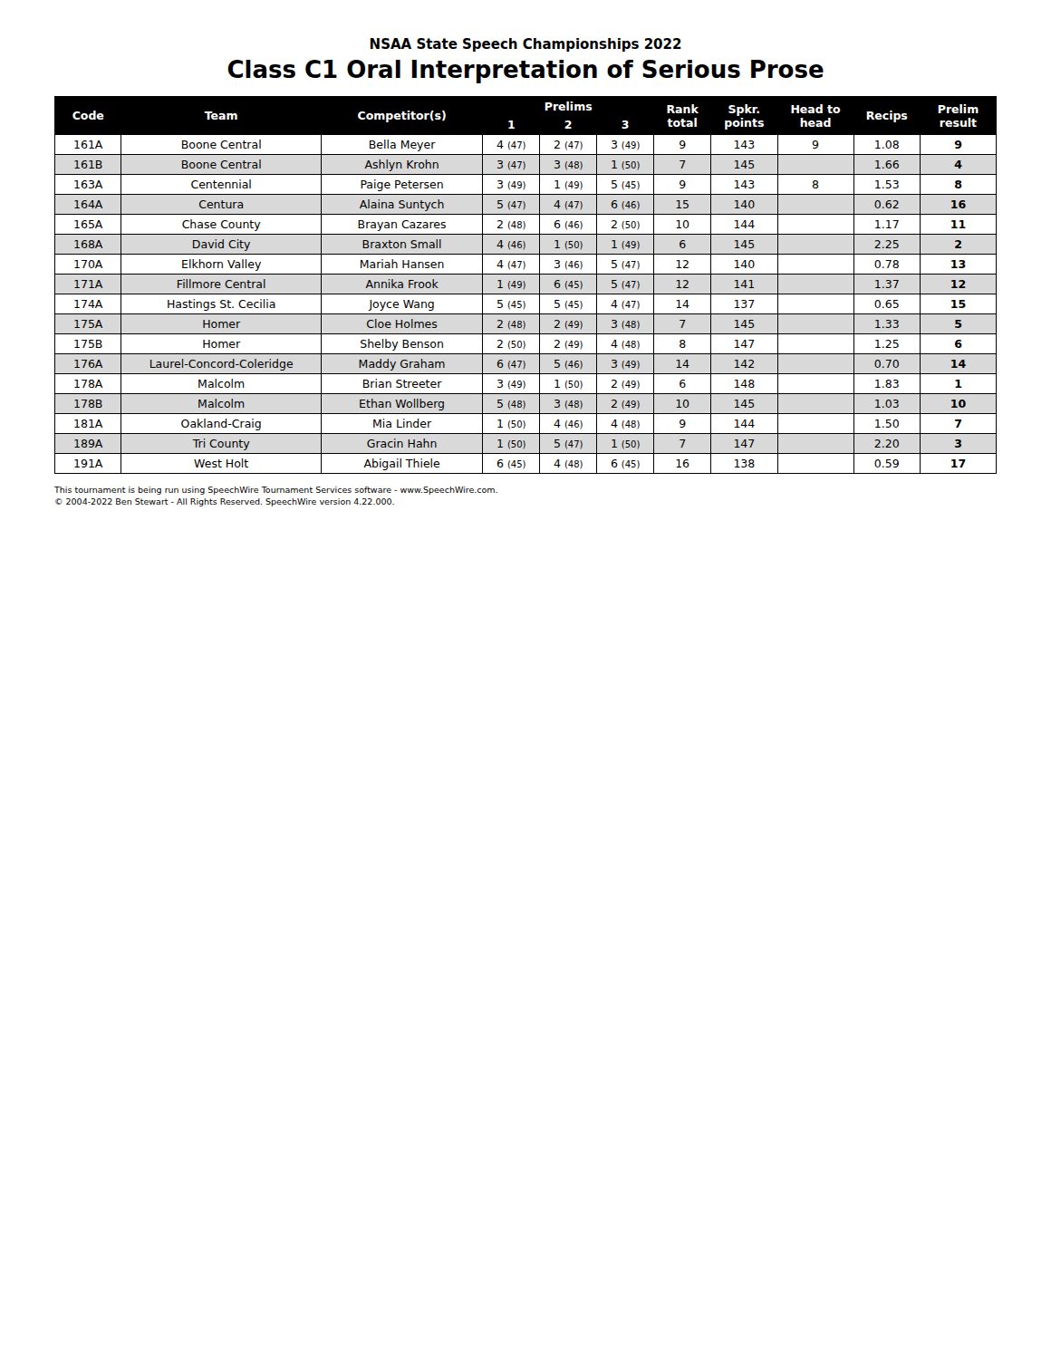NSAA State Speech Championships 2022
Class C1 Oral Interpretation of Serious Prose
| Code | Team | Competitor(s) | Prelims | Rank total | Spkr. points | Head to head | Recips | Prelim result |
| --- | --- | --- | --- | --- | --- | --- | --- | --- |
| 1 | 2 | 3 |
| 161A | Boone Central | Bella Meyer | 4 (47) | 2 (47) | 3 (49) | 9 | 143 | 9 | 1.08 | 9 |
| 161B | Boone Central | Ashlyn Krohn | 3 (47) | 3 (48) | 1 (50) | 7 | 145 | | 1.66 | 4 |
| 163A | Centennial | Paige Petersen | 3 (49) | 1 (49) | 5 (45) | 9 | 143 | 8 | 1.53 | 8 |
| 164A | Centura | Alaina Suntych | 5 (47) | 4 (47) | 6 (46) | 15 | 140 | | 0.62 | 16 |
| 165A | Chase County | Brayan Cazares | 2 (48) | 6 (46) | 2 (50) | 10 | 144 | | 1.17 | 11 |
| 168A | David City | Braxton Small | 4 (46) | 1 (50) | 1 (49) | 6 | 145 | | 2.25 | 2 |
| 170A | Elkhorn Valley | Mariah Hansen | 4 (47) | 3 (46) | 5 (47) | 12 | 140 | | 0.78 | 13 |
| 171A | Fillmore Central | Annika Frook | 1 (49) | 6 (45) | 5 (47) | 12 | 141 | | 1.37 | 12 |
| 174A | Hastings St. Cecilia | Joyce Wang | 5 (45) | 5 (45) | 4 (47) | 14 | 137 | | 0.65 | 15 |
| 175A | Homer | Cloe Holmes | 2 (48) | 2 (49) | 3 (48) | 7 | 145 | | 1.33 | 5 |
| 175B | Homer | Shelby Benson | 2 (50) | 2 (49) | 4 (48) | 8 | 147 | | 1.25 | 6 |
| 176A | Laurel-Concord-Coleridge | Maddy Graham | 6 (47) | 5 (46) | 3 (49) | 14 | 142 | | 0.70 | 14 |
| 178A | Malcolm | Brian Streeter | 3 (49) | 1 (50) | 2 (49) | 6 | 148 | | 1.83 | 1 |
| 178B | Malcolm | Ethan Wollberg | 5 (48) | 3 (48) | 2 (49) | 10 | 145 | | 1.03 | 10 |
| 181A | Oakland-Craig | Mia Linder | 1 (50) | 4 (46) | 4 (48) | 9 | 144 | | 1.50 | 7 |
| 189A | Tri County | Gracin Hahn | 1 (50) | 5 (47) | 1 (50) | 7 | 147 | | 2.20 | 3 |
| 191A | West Holt | Abigail Thiele | 6 (45) | 4 (48) | 6 (45) | 16 | 138 | | 0.59 | 17 |
This tournament is being run using SpeechWire Tournament Services software - www.SpeechWire.com.
© 2004-2022 Ben Stewart - All Rights Reserved. SpeechWire version 4.22.000.